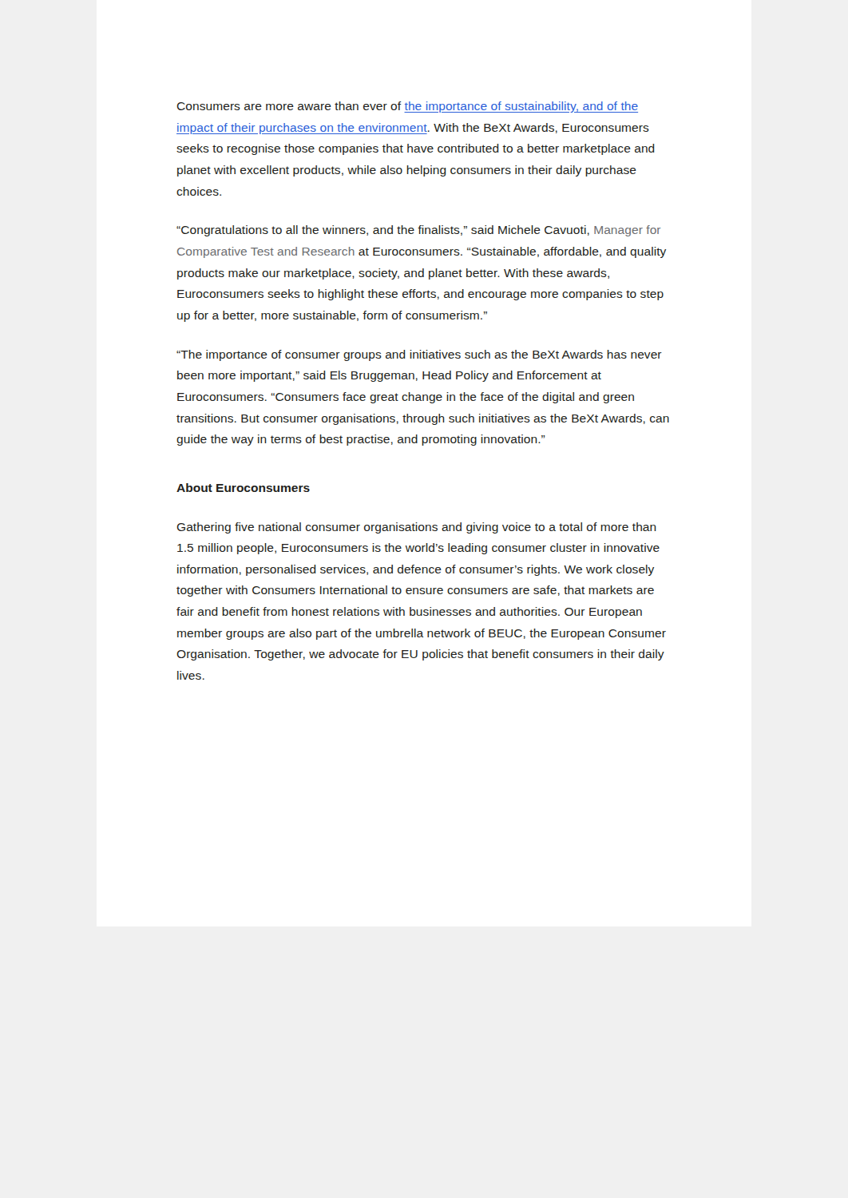Consumers are more aware than ever of the importance of sustainability, and of the impact of their purchases on the environment. With the BeXt Awards, Euroconsumers seeks to recognise those companies that have contributed to a better marketplace and planet with excellent products, while also helping consumers in their daily purchase choices.
“Congratulations to all the winners, and the finalists,” said Michele Cavuoti, Manager for Comparative Test and Research at Euroconsumers. “Sustainable, affordable, and quality products make our marketplace, society, and planet better. With these awards, Euroconsumers seeks to highlight these efforts, and encourage more companies to step up for a better, more sustainable, form of consumerism.”
“The importance of consumer groups and initiatives such as the BeXt Awards has never been more important,” said Els Bruggeman, Head Policy and Enforcement at Euroconsumers. “Consumers face great change in the face of the digital and green transitions. But consumer organisations, through such initiatives as the BeXt Awards, can guide the way in terms of best practise, and promoting innovation.”
About Euroconsumers
Gathering five national consumer organisations and giving voice to a total of more than 1.5 million people, Euroconsumers is the world’s leading consumer cluster in innovative information, personalised services, and defence of consumer’s rights. We work closely together with Consumers International to ensure consumers are safe, that markets are fair and benefit from honest relations with businesses and authorities. Our European member groups are also part of the umbrella network of BEUC, the European Consumer Organisation. Together, we advocate for EU policies that benefit consumers in their daily lives.